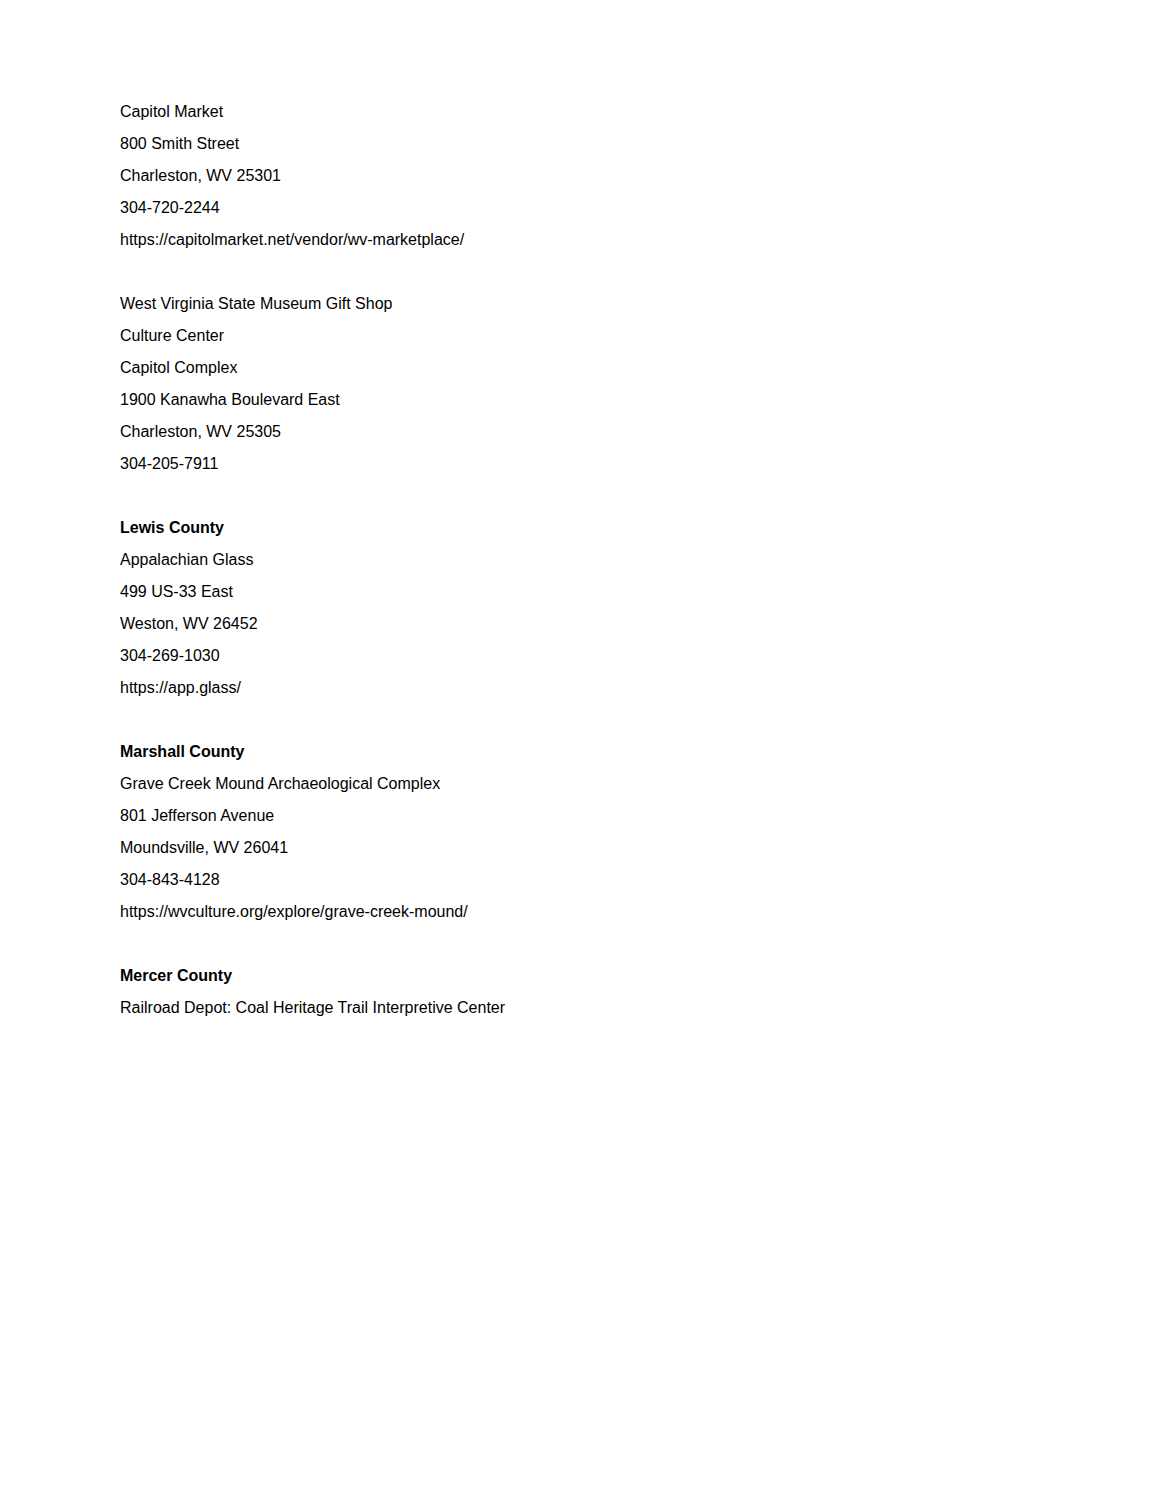Capitol Market
800 Smith Street
Charleston, WV 25301
304-720-2244
https://capitolmarket.net/vendor/wv-marketplace/
West Virginia State Museum Gift Shop
Culture Center
Capitol Complex
1900 Kanawha Boulevard East
Charleston, WV 25305
304-205-7911
Lewis County
Appalachian Glass
499 US-33 East
Weston, WV 26452
304-269-1030
https://app.glass/
Marshall County
Grave Creek Mound Archaeological Complex
801 Jefferson Avenue
Moundsville, WV 26041
304-843-4128
https://wvculture.org/explore/grave-creek-mound/
Mercer County
Railroad Depot: Coal Heritage Trail Interpretive Center